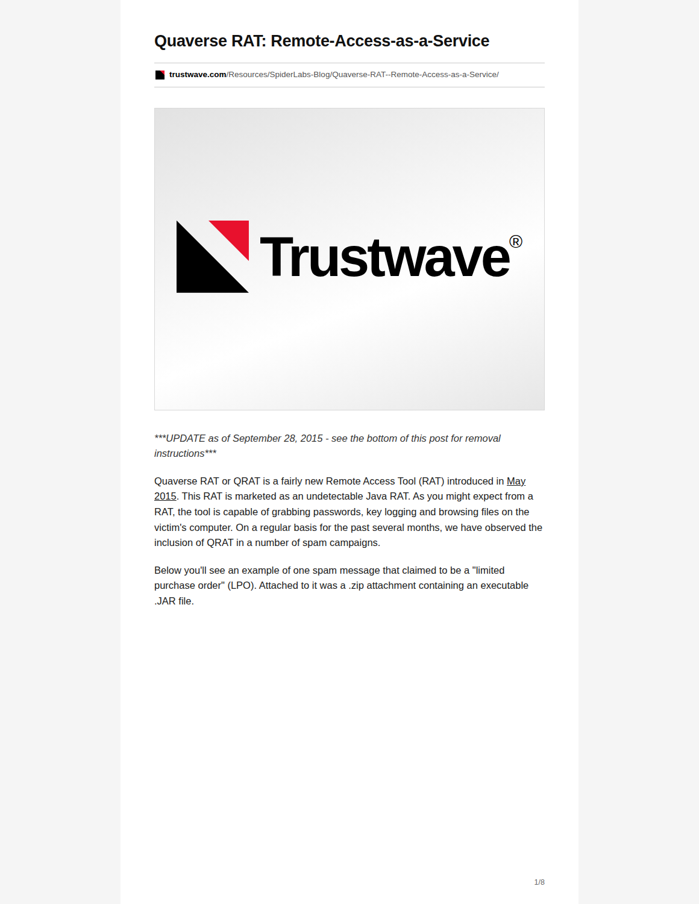Quaverse RAT: Remote-Access-as-a-Service
trustwave.com/Resources/SpiderLabs-Blog/Quaverse-RAT--Remote-Access-as-a-Service/
Trustwave®
***UPDATE as of September 28, 2015 - see the bottom of this post for removal instructions***
Quaverse RAT or QRAT is a fairly new Remote Access Tool (RAT) introduced in May 2015. This RAT is marketed as an undetectable Java RAT. As you might expect from a RAT, the tool is capable of grabbing passwords, key logging and browsing files on the victim's computer. On a regular basis for the past several months, we have observed the inclusion of QRAT in a number of spam campaigns.
Below you'll see an example of one spam message that claimed to be a "limited purchase order" (LPO). Attached to it was a .zip attachment containing an executable .JAR file.
1/8